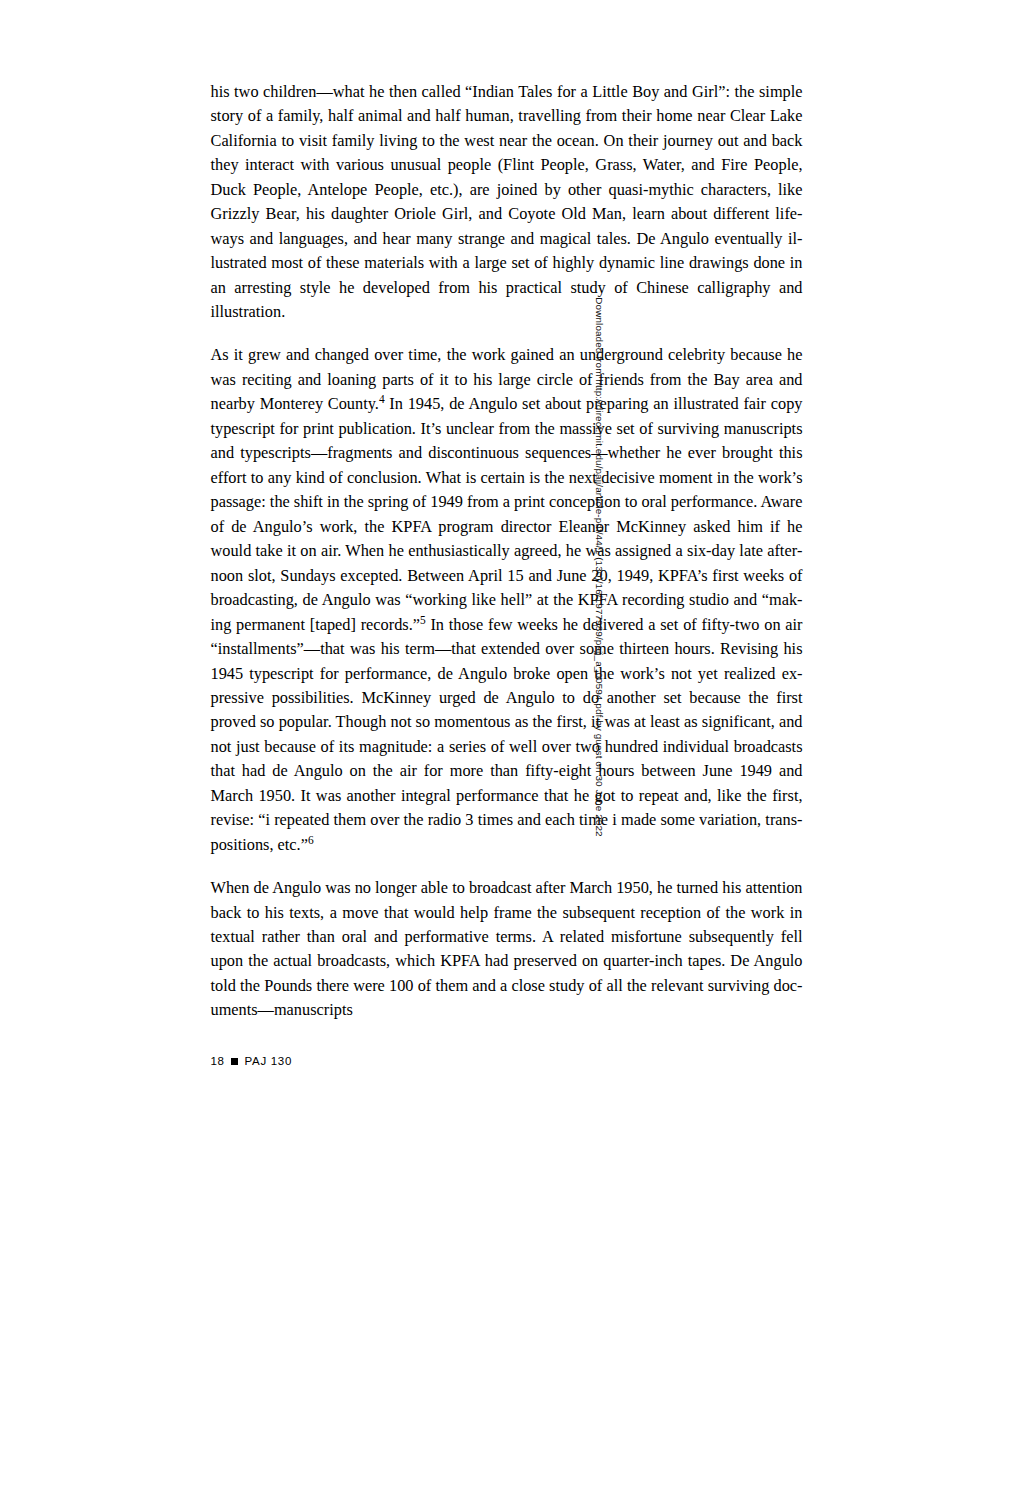Downloaded from http://direct.mit.edu/pajj/article-pdf/44/1 (130)/16/1977989/pajj_a_00594.pdf by guest on 30 June 2022
his two children—what he then called “Indian Tales for a Little Boy and Girl”: the simple story of a family, half animal and half human, travelling from their home near Clear Lake California to visit family living to the west near the ocean. On their journey out and back they interact with various unusual people (Flint People, Grass, Water, and Fire People, Duck People, Antelope People, etc.), are joined by other quasi-mythic characters, like Grizzly Bear, his daughter Oriole Girl, and Coyote Old Man, learn about different lifeways and languages, and hear many strange and magical tales. De Angulo eventually illustrated most of these materials with a large set of highly dynamic line drawings done in an arresting style he developed from his practical study of Chinese calligraphy and illustration.
As it grew and changed over time, the work gained an underground celebrity because he was reciting and loaning parts of it to his large circle of friends from the Bay area and nearby Monterey County.4 In 1945, de Angulo set about preparing an illustrated fair copy typescript for print publication. It’s unclear from the massive set of surviving manuscripts and typescripts—fragments and discontinuous sequences—whether he ever brought this effort to any kind of conclusion. What is certain is the next decisive moment in the work’s passage: the shift in the spring of 1949 from a print conception to oral performance. Aware of de Angulo’s work, the KPFA program director Eleanor McKinney asked him if he would take it on air. When he enthusiastically agreed, he was assigned a six-day late afternoon slot, Sundays excepted. Between April 15 and June 20, 1949, KPFA’s first weeks of broadcasting, de Angulo was “working like hell” at the KPFA recording studio and “making permanent [taped] records.”5 In those few weeks he delivered a set of fifty-two on air “installments”—that was his term—that extended over some thirteen hours. Revising his 1945 typescript for performance, de Angulo broke open the work’s not yet realized expressive possibilities. McKinney urged de Angulo to do another set because the first proved so popular. Though not so momentous as the first, it was at least as significant, and not just because of its magnitude: a series of well over two hundred individual broadcasts that had de Angulo on the air for more than fifty-eight hours between June 1949 and March 1950. It was another integral performance that he got to repeat and, like the first, revise: “i repeated them over the radio 3 times and each time i made some variation, transpositions, etc.”6
When de Angulo was no longer able to broadcast after March 1950, he turned his attention back to his texts, a move that would help frame the subsequent reception of the work in textual rather than oral and performative terms. A related misfortune subsequently fell upon the actual broadcasts, which KPFA had preserved on quarter-inch tapes. De Angulo told the Pounds there were 100 of them and a close study of all the relevant surviving documents—manuscripts
18 PAJ 130